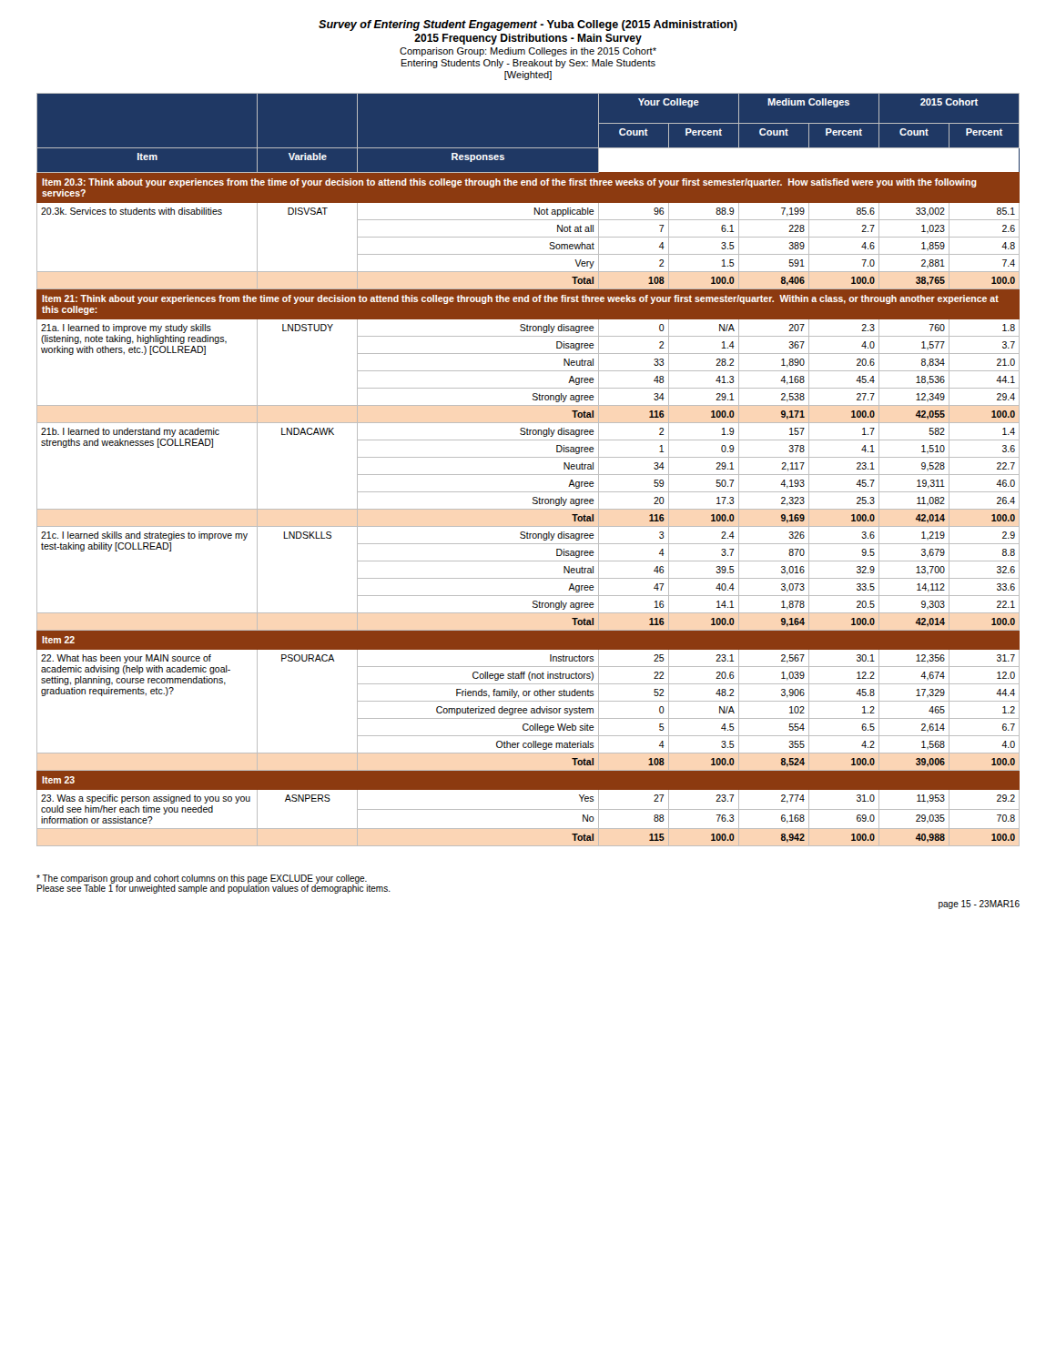Survey of Entering Student Engagement - Yuba College (2015 Administration)
2015 Frequency Distributions - Main Survey
Comparison Group: Medium Colleges in the 2015 Cohort*
Entering Students Only - Breakout by Sex: Male Students
[Weighted]
| | | | Your College | Medium Colleges | 2015 Cohort |
| --- | --- | --- | --- | --- | --- |
| Count | Percent | Count | Percent | Count | Percent |
| Item | Variable | Responses | |
| Item 20.3: Think about your experiences from the time of your decision to attend this college through the end of the first three weeks of your first semester/quarter. How satisfied were you with the following services? |
| 20.3k. Services to students with disabilities | DISVSAT | Not applicable | 96 | 88.9 | 7,199 | 85.6 | 33,002 | 85.1 |
| Not at all | 7 | 6.1 | 228 | 2.7 | 1,023 | 2.6 |
| Somewhat | 4 | 3.5 | 389 | 4.6 | 1,859 | 4.8 |
| Very | 2 | 1.5 | 591 | 7.0 | 2,881 | 7.4 |
| | | Total | 108 | 100.0 | 8,406 | 100.0 | 38,765 | 100.0 |
| Item 21: Think about your experiences from the time of your decision to attend this college through the end of the first three weeks of your first semester/quarter. Within a class, or through another experience at this college: |
| 21a. I learned to improve my study skills (listening, note taking, highlighting readings, working with others, etc.) [COLLREAD] | LNDSTUDY | Strongly disagree | 0 | N/A | 207 | 2.3 | 760 | 1.8 |
| Disagree | 2 | 1.4 | 367 | 4.0 | 1,577 | 3.7 |
| Neutral | 33 | 28.2 | 1,890 | 20.6 | 8,834 | 21.0 |
| Agree | 48 | 41.3 | 4,168 | 45.4 | 18,536 | 44.1 |
| Strongly agree | 34 | 29.1 | 2,538 | 27.7 | 12,349 | 29.4 |
| | | Total | 116 | 100.0 | 9,171 | 100.0 | 42,055 | 100.0 |
| 21b. I learned to understand my academic strengths and weaknesses [COLLREAD] | LNDACAWK | Strongly disagree | 2 | 1.9 | 157 | 1.7 | 582 | 1.4 |
| Disagree | 1 | 0.9 | 378 | 4.1 | 1,510 | 3.6 |
| Neutral | 34 | 29.1 | 2,117 | 23.1 | 9,528 | 22.7 |
| Agree | 59 | 50.7 | 4,193 | 45.7 | 19,311 | 46.0 |
| Strongly agree | 20 | 17.3 | 2,323 | 25.3 | 11,082 | 26.4 |
| | | Total | 116 | 100.0 | 9,169 | 100.0 | 42,014 | 100.0 |
| 21c. I learned skills and strategies to improve my test-taking ability [COLLREAD] | LNDSKLLS | Strongly disagree | 3 | 2.4 | 326 | 3.6 | 1,219 | 2.9 |
| Disagree | 4 | 3.7 | 870 | 9.5 | 3,679 | 8.8 |
| Neutral | 46 | 39.5 | 3,016 | 32.9 | 13,700 | 32.6 |
| Agree | 47 | 40.4 | 3,073 | 33.5 | 14,112 | 33.6 |
| Strongly agree | 16 | 14.1 | 1,878 | 20.5 | 9,303 | 22.1 |
| | | Total | 116 | 100.0 | 9,164 | 100.0 | 42,014 | 100.0 |
| Item 22 |
| 22. What has been your MAIN source of academic advising (help with academic goal-setting, planning, course recommendations, graduation requirements, etc.)? | PSOURACA | Instructors | 25 | 23.1 | 2,567 | 30.1 | 12,356 | 31.7 |
| College staff (not instructors) | 22 | 20.6 | 1,039 | 12.2 | 4,674 | 12.0 |
| Friends, family, or other students | 52 | 48.2 | 3,906 | 45.8 | 17,329 | 44.4 |
| Computerized degree advisor system | 0 | N/A | 102 | 1.2 | 465 | 1.2 |
| College Web site | 5 | 4.5 | 554 | 6.5 | 2,614 | 6.7 |
| Other college materials | 4 | 3.5 | 355 | 4.2 | 1,568 | 4.0 |
| | | Total | 108 | 100.0 | 8,524 | 100.0 | 39,006 | 100.0 |
| Item 23 |
| 23. Was a specific person assigned to you so you could see him/her each time you needed information or assistance? | ASNPERS | Yes | 27 | 23.7 | 2,774 | 31.0 | 11,953 | 29.2 |
| No | 88 | 76.3 | 6,168 | 69.0 | 29,035 | 70.8 |
| | | Total | 115 | 100.0 | 8,942 | 100.0 | 40,988 | 100.0 |
* The comparison group and cohort columns on this page EXCLUDE your college.
Please see Table 1 for unweighted sample and population values of demographic items.
page 15 - 23MAR16